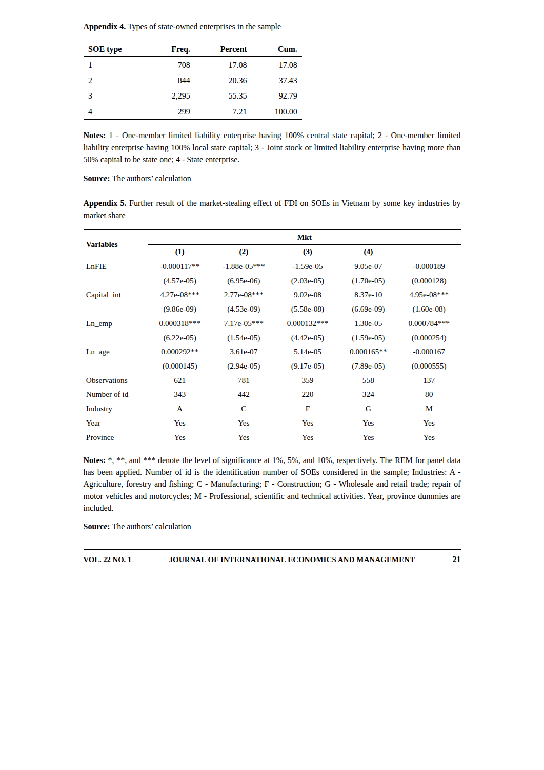Appendix 4. Types of state-owned enterprises in the sample
| SOE type | Freq. | Percent | Cum. |
| --- | --- | --- | --- |
| 1 | 708 | 17.08 | 17.08 |
| 2 | 844 | 20.36 | 37.43 |
| 3 | 2,295 | 55.35 | 92.79 |
| 4 | 299 | 7.21 | 100.00 |
Notes: 1 - One-member limited liability enterprise having 100% central state capital; 2 - One-member limited liability enterprise having 100% local state capital; 3 - Joint stock or limited liability enterprise having more than 50% capital to be state one; 4 - State enterprise.
Source: The authors’ calculation
Appendix 5. Further result of the market-stealing effect of FDI on SOEs in Vietnam by some key industries by market share
| Variables | Mkt |
| --- | --- |
| (1) | (2) | (3) | (4) | |
| LnFIE | -0.000117** | -1.88e-05*** | -1.59e-05 | 9.05e-07 | -0.000189 |
| | (4.57e-05) | (6.95e-06) | (2.03e-05) | (1.70e-05) | (0.000128) |
| Capital_int | 4.27e-08*** | 2.77e-08*** | 9.02e-08 | 8.37e-10 | 4.95e-08*** |
| | (9.86e-09) | (4.53e-09) | (5.58e-08) | (6.69e-09) | (1.60e-08) |
| Ln_emp | 0.000318*** | 7.17e-05*** | 0.000132*** | 1.30e-05 | 0.000784*** |
| | (6.22e-05) | (1.54e-05) | (4.42e-05) | (1.59e-05) | (0.000254) |
| Ln_age | 0.000292** | 3.61e-07 | 5.14e-05 | 0.000165** | -0.000167 |
| | (0.000145) | (2.94e-05) | (9.17e-05) | (7.89e-05) | (0.000555) |
| Observations | 621 | 781 | 359 | 558 | 137 |
| Number of id | 343 | 442 | 220 | 324 | 80 |
| Industry | A | C | F | G | M |
| Year | Yes | Yes | Yes | Yes | Yes |
| Province | Yes | Yes | Yes | Yes | Yes |
Notes: *, **, and *** denote the level of significance at 1%, 5%, and 10%, respectively. The REM for panel data has been applied. Number of id is the identification number of SOEs considered in the sample; Industries: A - Agriculture, forestry and fishing; C - Manufacturing; F - Construction; G - Wholesale and retail trade; repair of motor vehicles and motorcycles; M - Professional, scientific and technical activities. Year, province dummies are included.
Source: The authors’ calculation
VOL. 22 NO. 1 JOURNAL OF INTERNATIONAL ECONOMICS AND MANAGEMENT 21